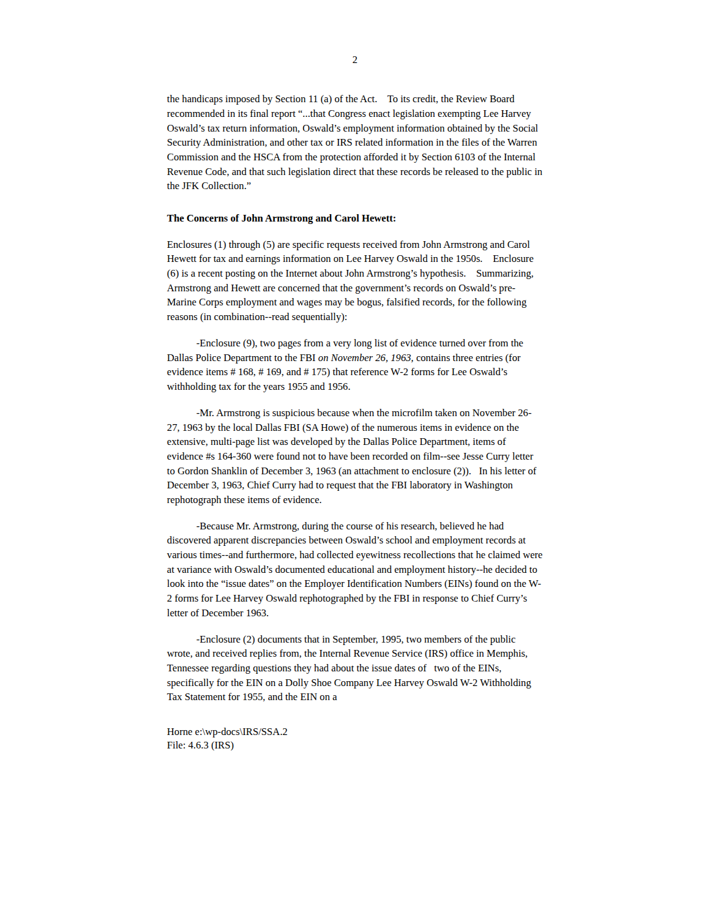2
the handicaps imposed by Section 11 (a) of the Act. To its credit, the Review Board recommended in its final report “...that Congress enact legislation exempting Lee Harvey Oswald’s tax return information, Oswald’s employment information obtained by the Social Security Administration, and other tax or IRS related information in the files of the Warren Commission and the HSCA from the protection afforded it by Section 6103 of the Internal Revenue Code, and that such legislation direct that these records be released to the public in the JFK Collection.”
The Concerns of John Armstrong and Carol Hewett:
Enclosures (1) through (5) are specific requests received from John Armstrong and Carol Hewett for tax and earnings information on Lee Harvey Oswald in the 1950s. Enclosure (6) is a recent posting on the Internet about John Armstrong’s hypothesis. Summarizing, Armstrong and Hewett are concerned that the government’s records on Oswald’s pre-Marine Corps employment and wages may be bogus, falsified records, for the following reasons (in combination--read sequentially):
-Enclosure (9), two pages from a very long list of evidence turned over from the Dallas Police Department to the FBI on November 26, 1963, contains three entries (for evidence items # 168, # 169, and # 175) that reference W-2 forms for Lee Oswald’s withholding tax for the years 1955 and 1956.
-Mr. Armstrong is suspicious because when the microfilm taken on November 26-27, 1963 by the local Dallas FBI (SA Howe) of the numerous items in evidence on the extensive, multi-page list was developed by the Dallas Police Department, items of evidence #s 164-360 were found not to have been recorded on film--see Jesse Curry letter to Gordon Shanklin of December 3, 1963 (an attachment to enclosure (2)). In his letter of December 3, 1963, Chief Curry had to request that the FBI laboratory in Washington rephotograph these items of evidence.
-Because Mr. Armstrong, during the course of his research, believed he had discovered apparent discrepancies between Oswald’s school and employment records at various times--and furthermore, had collected eyewitness recollections that he claimed were at variance with Oswald’s documented educational and employment history--he decided to look into the “issue dates” on the Employer Identification Numbers (EINs) found on the W-2 forms for Lee Harvey Oswald rephotographed by the FBI in response to Chief Curry’s letter of December 1963.
-Enclosure (2) documents that in September, 1995, two members of the public wrote, and received replies from, the Internal Revenue Service (IRS) office in Memphis, Tennessee regarding questions they had about the issue dates of two of the EINs, specifically for the EIN on a Dolly Shoe Company Lee Harvey Oswald W-2 Withholding Tax Statement for 1955, and the EIN on a
Horne e:\wp-docs\IRS/SSA.2
File: 4.6.3 (IRS)